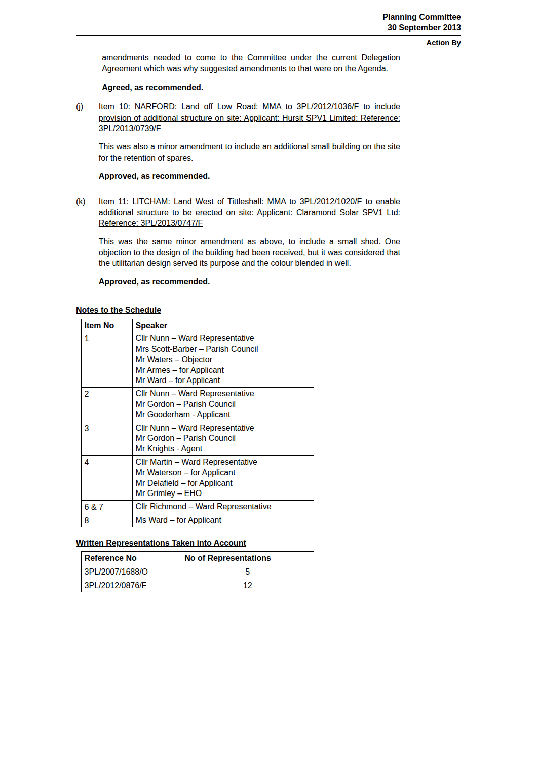Planning Committee
30 September 2013
Action By
amendments needed to come to the Committee under the current Delegation Agreement which was why suggested amendments to that were on the Agenda.
Agreed, as recommended.
(j)
Item 10: NARFORD: Land off Low Road: MMA to 3PL/2012/1036/F to include provision of additional structure on site: Applicant: Hursit SPV1 Limited: Reference: 3PL/2013/0739/F
This was also a minor amendment to include an additional small building on the site for the retention of spares.
Approved, as recommended.
(k)
Item 11: LITCHAM: Land West of Tittleshall: MMA to 3PL/2012/1020/F to enable additional structure to be erected on site: Applicant: Claramond Solar SPV1 Ltd: Reference: 3PL/2013/0747/F
This was the same minor amendment as above, to include a small shed. One objection to the design of the building had been received, but it was considered that the utilitarian design served its purpose and the colour blended in well.
Approved, as recommended.
Notes to the Schedule
| Item No | Speaker |
| --- | --- |
| 1 | Cllr Nunn – Ward Representative Mrs Scott-Barber – Parish Council Mr Waters – Objector Mr Armes – for Applicant Mr Ward – for Applicant |
| 2 | Cllr Nunn – Ward Representative Mr Gordon – Parish Council Mr Gooderham - Applicant |
| 3 | Cllr Nunn – Ward Representative Mr Gordon – Parish Council Mr Knights - Agent |
| 4 | Cllr Martin – Ward Representative Mr Waterson – for Applicant Mr Delafield – for Applicant Mr Grimley – EHO |
| 6 & 7 | Cllr Richmond – Ward Representative |
| 8 | Ms Ward – for Applicant |
Written Representations Taken into Account
| Reference No | No of Representations |
| --- | --- |
| 3PL/2007/1688/O | 5 |
| 3PL/2012/0876/F | 12 |